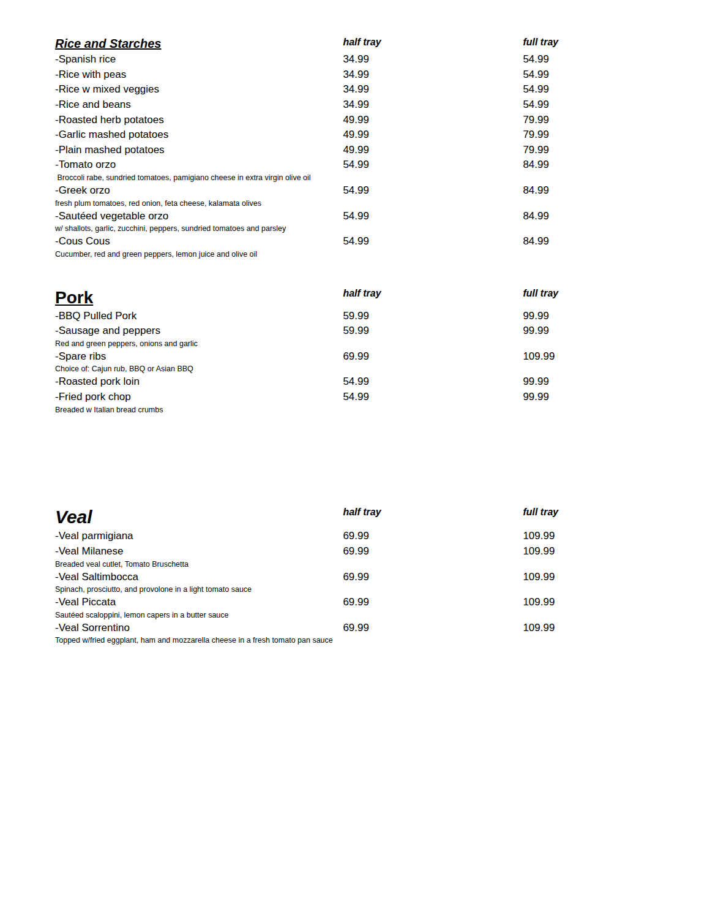| Rice and Starches | half tray | full tray |
| -Spanish rice | 34.99 | 54.99 |
| -Rice with peas | 34.99 | 54.99 |
| -Rice w mixed veggies | 34.99 | 54.99 |
| -Rice and beans | 34.99 | 54.99 |
| -Roasted herb potatoes | 49.99 | 79.99 |
| -Garlic mashed potatoes | 49.99 | 79.99 |
| -Plain mashed potatoes | 49.99 | 79.99 |
| -Tomato orzo | 54.99 | 84.99 |
| Broccoli rabe, sundried tomatoes, pamigiano cheese in extra virgin olive oil |
| -Greek orzo | 54.99 | 84.99 |
| fresh plum tomatoes, red onion, feta cheese, kalamata olives |
| -Sautéed vegetable orzo | 54.99 | 84.99 |
| w/ shallots, garlic, zucchini, peppers, sundried tomatoes and parsley |
| -Cous Cous | 54.99 | 84.99 |
| Cucumber, red and green peppers, lemon juice and olive oil |
| Pork | half tray | full tray |
| -BBQ Pulled Pork | 59.99 | 99.99 |
| -Sausage and peppers | 59.99 | 99.99 |
| Red and green peppers, onions and garlic |
| -Spare ribs | 69.99 | 109.99 |
| Choice of: Cajun rub, BBQ or Asian BBQ |
| -Roasted pork loin | 54.99 | 99.99 |
| -Fried pork chop | 54.99 | 99.99 |
| Breaded w Italian bread crumbs |
| Veal | half tray | full tray |
| -Veal parmigiana | 69.99 | 109.99 |
| -Veal Milanese | 69.99 | 109.99 |
| Breaded veal cutlet, Tomato Bruschetta |
| -Veal Saltimbocca | 69.99 | 109.99 |
| Spinach, prosciutto, and provolone in a light tomato sauce |
| -Veal Piccata | 69.99 | 109.99 |
| Sautéed scaloppini, lemon capers in a butter sauce |
| -Veal Sorrentino | 69.99 | 109.99 |
| Topped w/fried eggplant, ham and mozzarella cheese in a fresh tomato pan sauce |